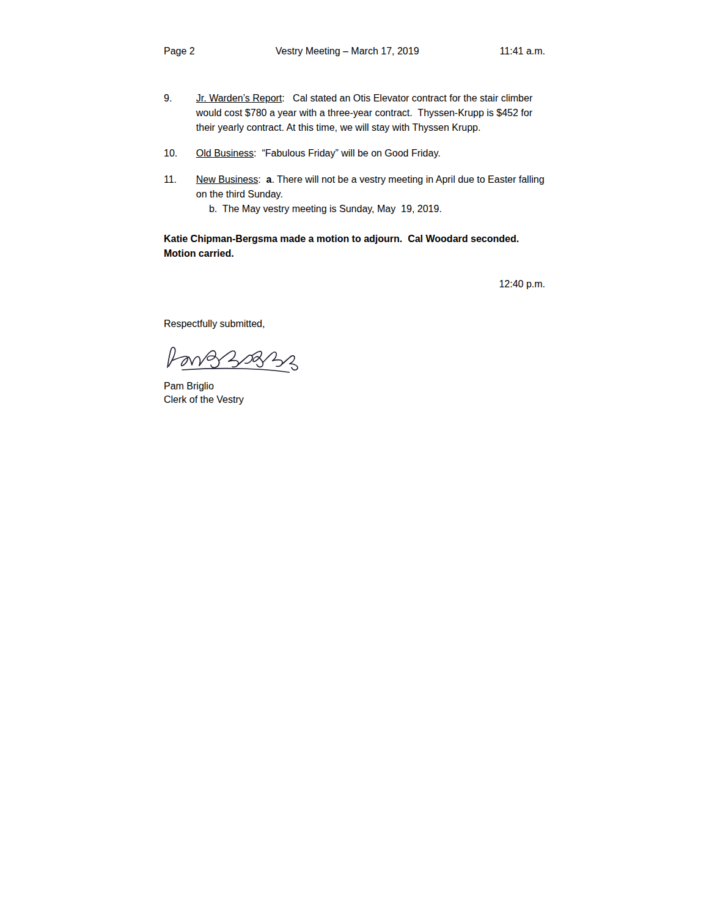Page 2
Vestry Meeting – March 17, 2019
11:41 a.m.
9. Jr. Warden’s Report: Cal stated an Otis Elevator contract for the stair climber would cost $780 a year with a three-year contract. Thyssen-Krupp is $452 for their yearly contract. At this time, we will stay with Thyssen Krupp.
10. Old Business: “Fabulous Friday” will be on Good Friday.
11. New Business: a. There will not be a vestry meeting in April due to Easter falling on the third Sunday. b. The May vestry meeting is Sunday, May 19, 2019.
Katie Chipman-Bergsma made a motion to adjourn. Cal Woodard seconded. Motion carried.
12:40 p.m.
Respectfully submitted,
Pam Briglio
Clerk of the Vestry